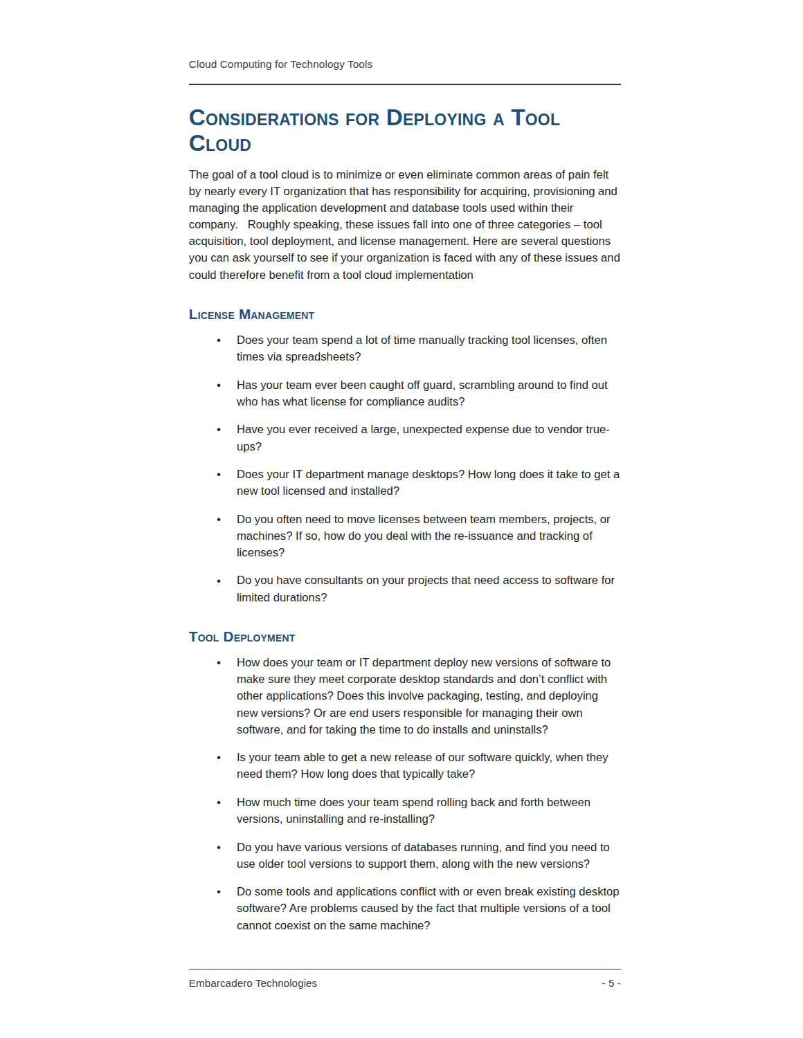Cloud Computing for Technology Tools
Considerations for Deploying a Tool Cloud
The goal of a tool cloud is to minimize or even eliminate common areas of pain felt by nearly every IT organization that has responsibility for acquiring, provisioning and managing the application development and database tools used within their company. Roughly speaking, these issues fall into one of three categories – tool acquisition, tool deployment, and license management. Here are several questions you can ask yourself to see if your organization is faced with any of these issues and could therefore benefit from a tool cloud implementation
License Management
Does your team spend a lot of time manually tracking tool licenses, often times via spreadsheets?
Has your team ever been caught off guard, scrambling around to find out who has what license for compliance audits?
Have you ever received a large, unexpected expense due to vendor true-ups?
Does your IT department manage desktops? How long does it take to get a new tool licensed and installed?
Do you often need to move licenses between team members, projects, or machines? If so, how do you deal with the re-issuance and tracking of licenses?
Do you have consultants on your projects that need access to software for limited durations?
Tool Deployment
How does your team or IT department deploy new versions of software to make sure they meet corporate desktop standards and don’t conflict with other applications? Does this involve packaging, testing, and deploying new versions? Or are end users responsible for managing their own software, and for taking the time to do installs and uninstalls?
Is your team able to get a new release of our software quickly, when they need them? How long does that typically take?
How much time does your team spend rolling back and forth between versions, uninstalling and re-installing?
Do you have various versions of databases running, and find you need to use older tool versions to support them, along with the new versions?
Do some tools and applications conflict with or even break existing desktop software? Are problems caused by the fact that multiple versions of a tool cannot coexist on the same machine?
Embarcadero Technologies - 5 -